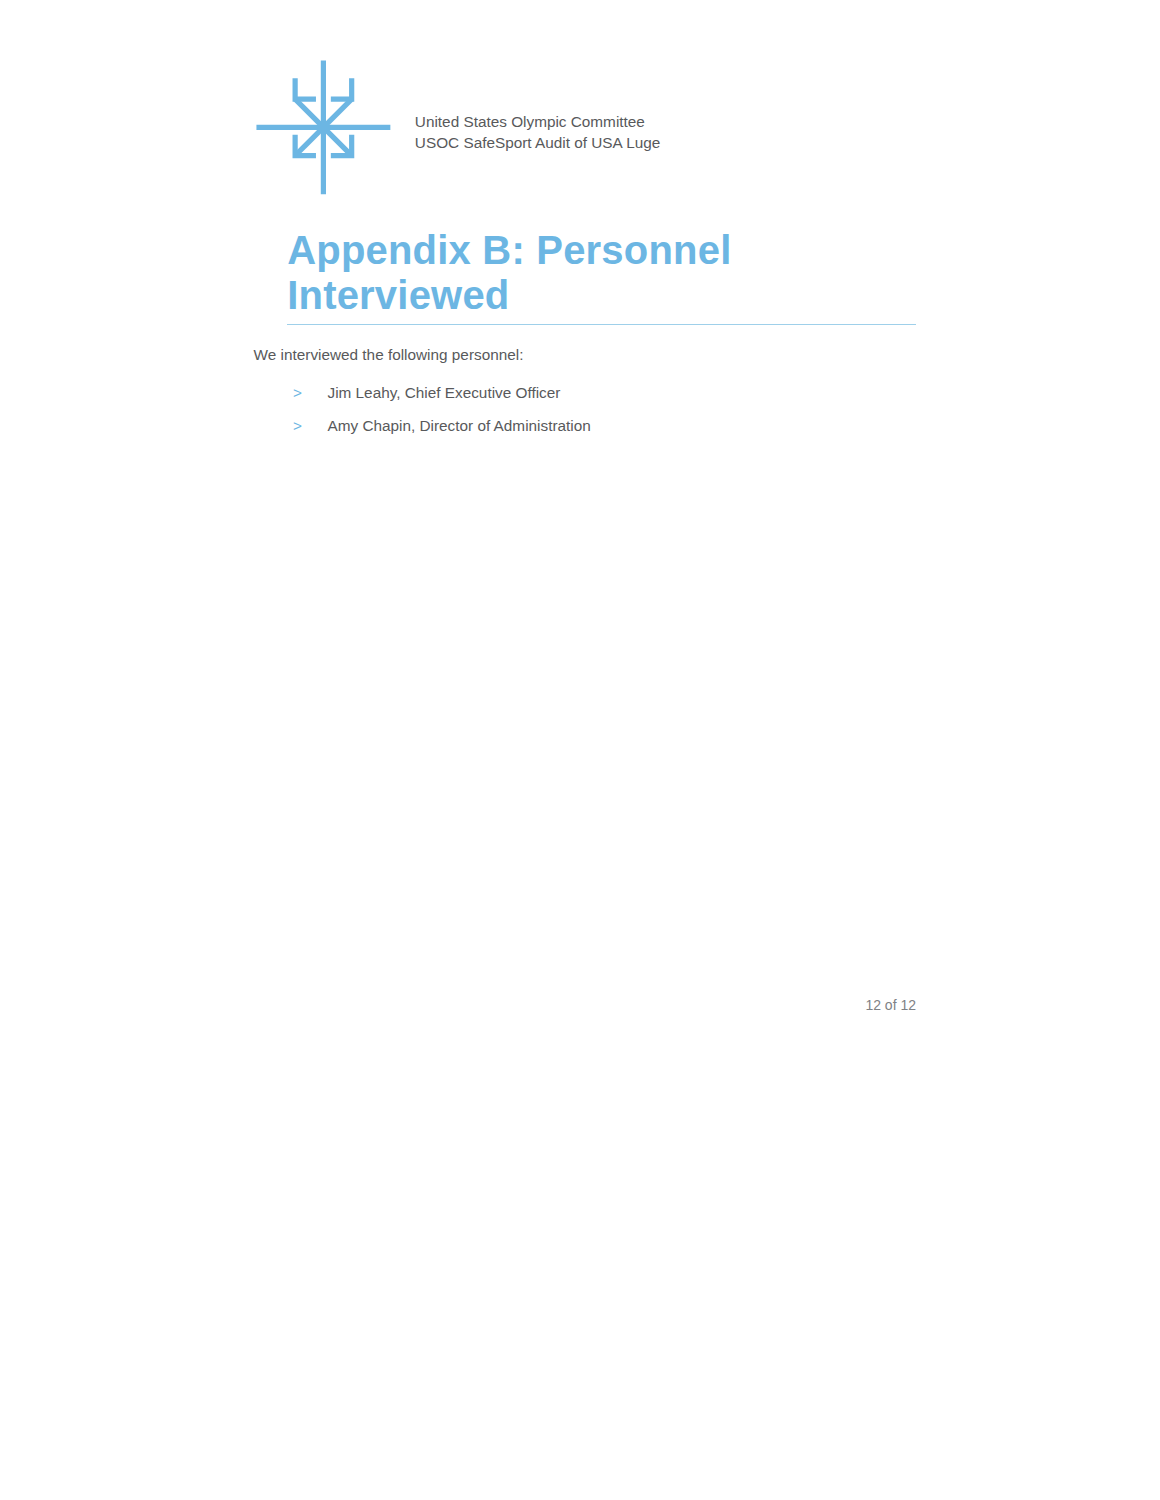United States Olympic Committee
USOC SafeSport Audit of USA Luge
Appendix B: Personnel Interviewed
We interviewed the following personnel:
Jim Leahy, Chief Executive Officer
Amy Chapin, Director of Administration
12 of 12